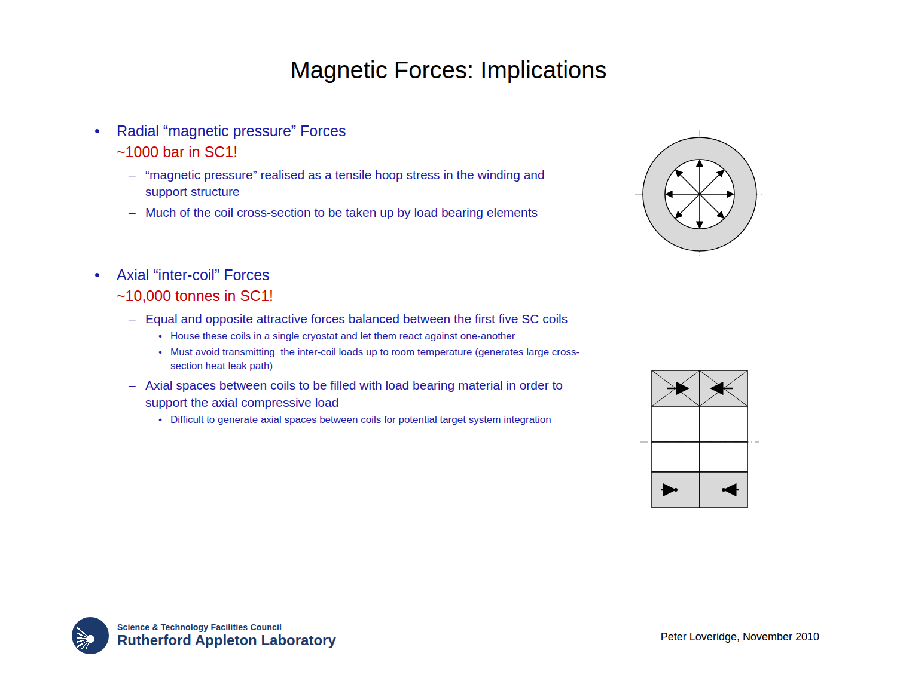Magnetic Forces: Implications
Radial “magnetic pressure” Forces
~1000 bar in SC1!
“magnetic pressure” realised as a tensile hoop stress in the winding and support structure
Much of the coil cross-section to be taken up by load bearing elements
Axial “inter-coil” Forces
~10,000 tonnes in SC1!
Equal and opposite attractive forces balanced between the first five SC coils
House these coils in a single cryostat and let them react against one-another
Must avoid transmitting the inter-coil loads up to room temperature (generates large cross-section heat leak path)
Axial spaces between coils to be filled with load bearing material in order to support the axial compressive load
Difficult to generate axial spaces between coils for potential target system integration
Science & Technology Facilities Council
Rutherford Appleton Laboratory
Peter Loveridge, November 2010